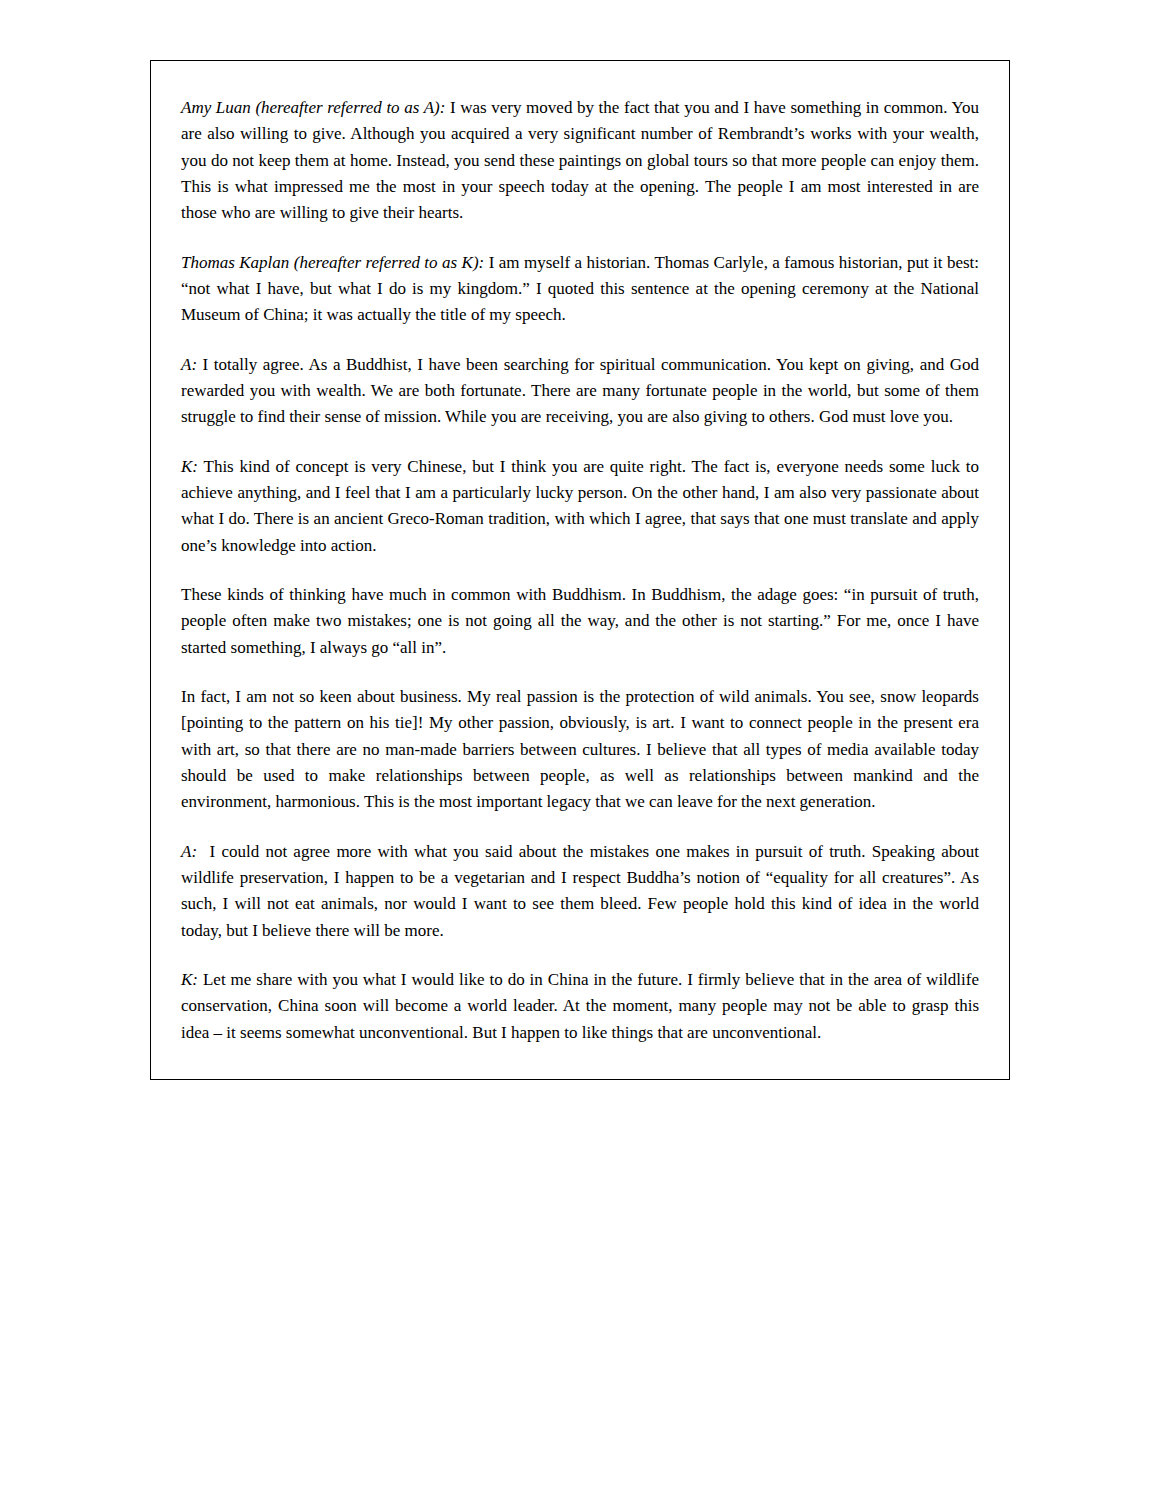Amy Luan (hereafter referred to as A): I was very moved by the fact that you and I have something in common. You are also willing to give. Although you acquired a very significant number of Rembrandt’s works with your wealth, you do not keep them at home. Instead, you send these paintings on global tours so that more people can enjoy them. This is what impressed me the most in your speech today at the opening. The people I am most interested in are those who are willing to give their hearts.
Thomas Kaplan (hereafter referred to as K): I am myself a historian. Thomas Carlyle, a famous historian, put it best: “not what I have, but what I do is my kingdom.” I quoted this sentence at the opening ceremony at the National Museum of China; it was actually the title of my speech.
A: I totally agree. As a Buddhist, I have been searching for spiritual communication. You kept on giving, and God rewarded you with wealth. We are both fortunate. There are many fortunate people in the world, but some of them struggle to find their sense of mission. While you are receiving, you are also giving to others. God must love you.
K: This kind of concept is very Chinese, but I think you are quite right. The fact is, everyone needs some luck to achieve anything, and I feel that I am a particularly lucky person. On the other hand, I am also very passionate about what I do. There is an ancient Greco-Roman tradition, with which I agree, that says that one must translate and apply one’s knowledge into action.
These kinds of thinking have much in common with Buddhism. In Buddhism, the adage goes: “in pursuit of truth, people often make two mistakes; one is not going all the way, and the other is not starting.” For me, once I have started something, I always go “all in”.
In fact, I am not so keen about business. My real passion is the protection of wild animals. You see, snow leopards [pointing to the pattern on his tie]! My other passion, obviously, is art. I want to connect people in the present era with art, so that there are no man-made barriers between cultures. I believe that all types of media available today should be used to make relationships between people, as well as relationships between mankind and the environment, harmonious. This is the most important legacy that we can leave for the next generation.
A: I could not agree more with what you said about the mistakes one makes in pursuit of truth. Speaking about wildlife preservation, I happen to be a vegetarian and I respect Buddha’s notion of “equality for all creatures”. As such, I will not eat animals, nor would I want to see them bleed. Few people hold this kind of idea in the world today, but I believe there will be more.
K: Let me share with you what I would like to do in China in the future. I firmly believe that in the area of wildlife conservation, China soon will become a world leader. At the moment, many people may not be able to grasp this idea – it seems somewhat unconventional. But I happen to like things that are unconventional.